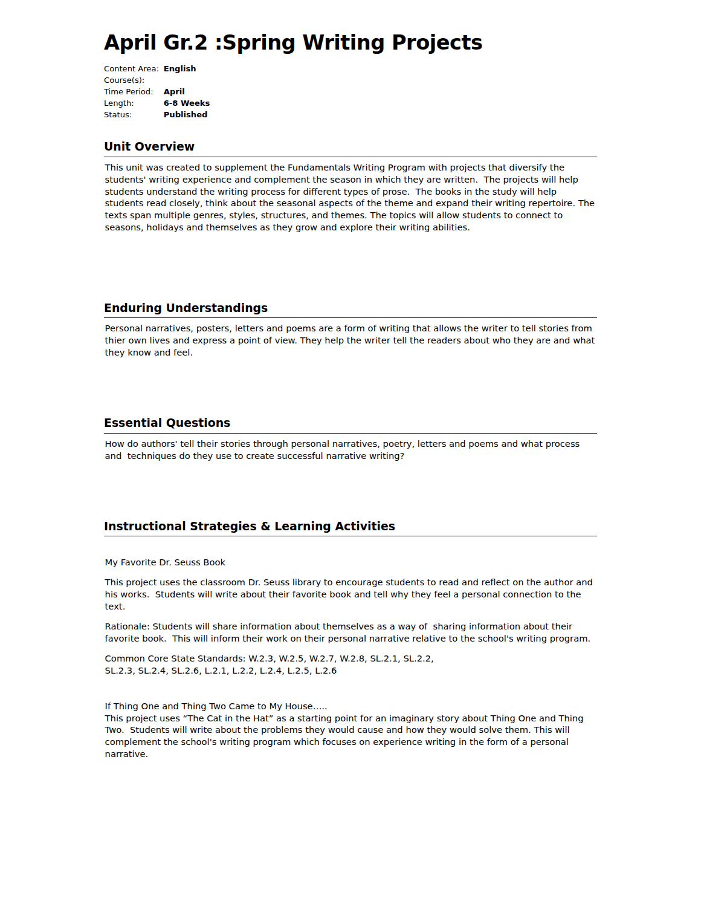April Gr.2 :Spring Writing Projects
| Content Area: | English |
| Course(s): | |
| Time Period: | April |
| Length: | 6-8 Weeks |
| Status: | Published |
Unit Overview
This unit was created to supplement the Fundamentals Writing Program with projects that diversify the students' writing experience and complement the season in which they are written. The projects will help students understand the writing process for different types of prose. The books in the study will help students read closely, think about the seasonal aspects of the theme and expand their writing repertoire. The texts span multiple genres, styles, structures, and themes. The topics will allow students to connect to seasons, holidays and themselves as they grow and explore their writing abilities.
Enduring Understandings
Personal narratives, posters, letters and poems are a form of writing that allows the writer to tell stories from thier own lives and express a point of view. They help the writer tell the readers about who they are and what they know and feel.
Essential Questions
How do authors' tell their stories through personal narratives, poetry, letters and poems and what process and techniques do they use to create successful narrative writing?
Instructional Strategies & Learning Activities
My Favorite Dr. Seuss Book
This project uses the classroom Dr. Seuss library to encourage students to read and reflect on the author and his works. Students will write about their favorite book and tell why they feel a personal connection to the text.
Rationale: Students will share information about themselves as a way of sharing information about their favorite book. This will inform their work on their personal narrative relative to the school's writing program.
Common Core State Standards: W.2.3, W.2.5, W.2.7, W.2.8, SL.2.1, SL.2.2,
SL.2.3, SL.2.4, SL.2.6, L.2.1, L.2.2, L.2.4, L.2.5, L.2.6
If Thing One and Thing Two Came to My House…..
This project uses “The Cat in the Hat” as a starting point for an imaginary story about Thing One and Thing Two. Students will write about the problems they would cause and how they would solve them. This will complement the school's writing program which focuses on experience writing in the form of a personal narrative.